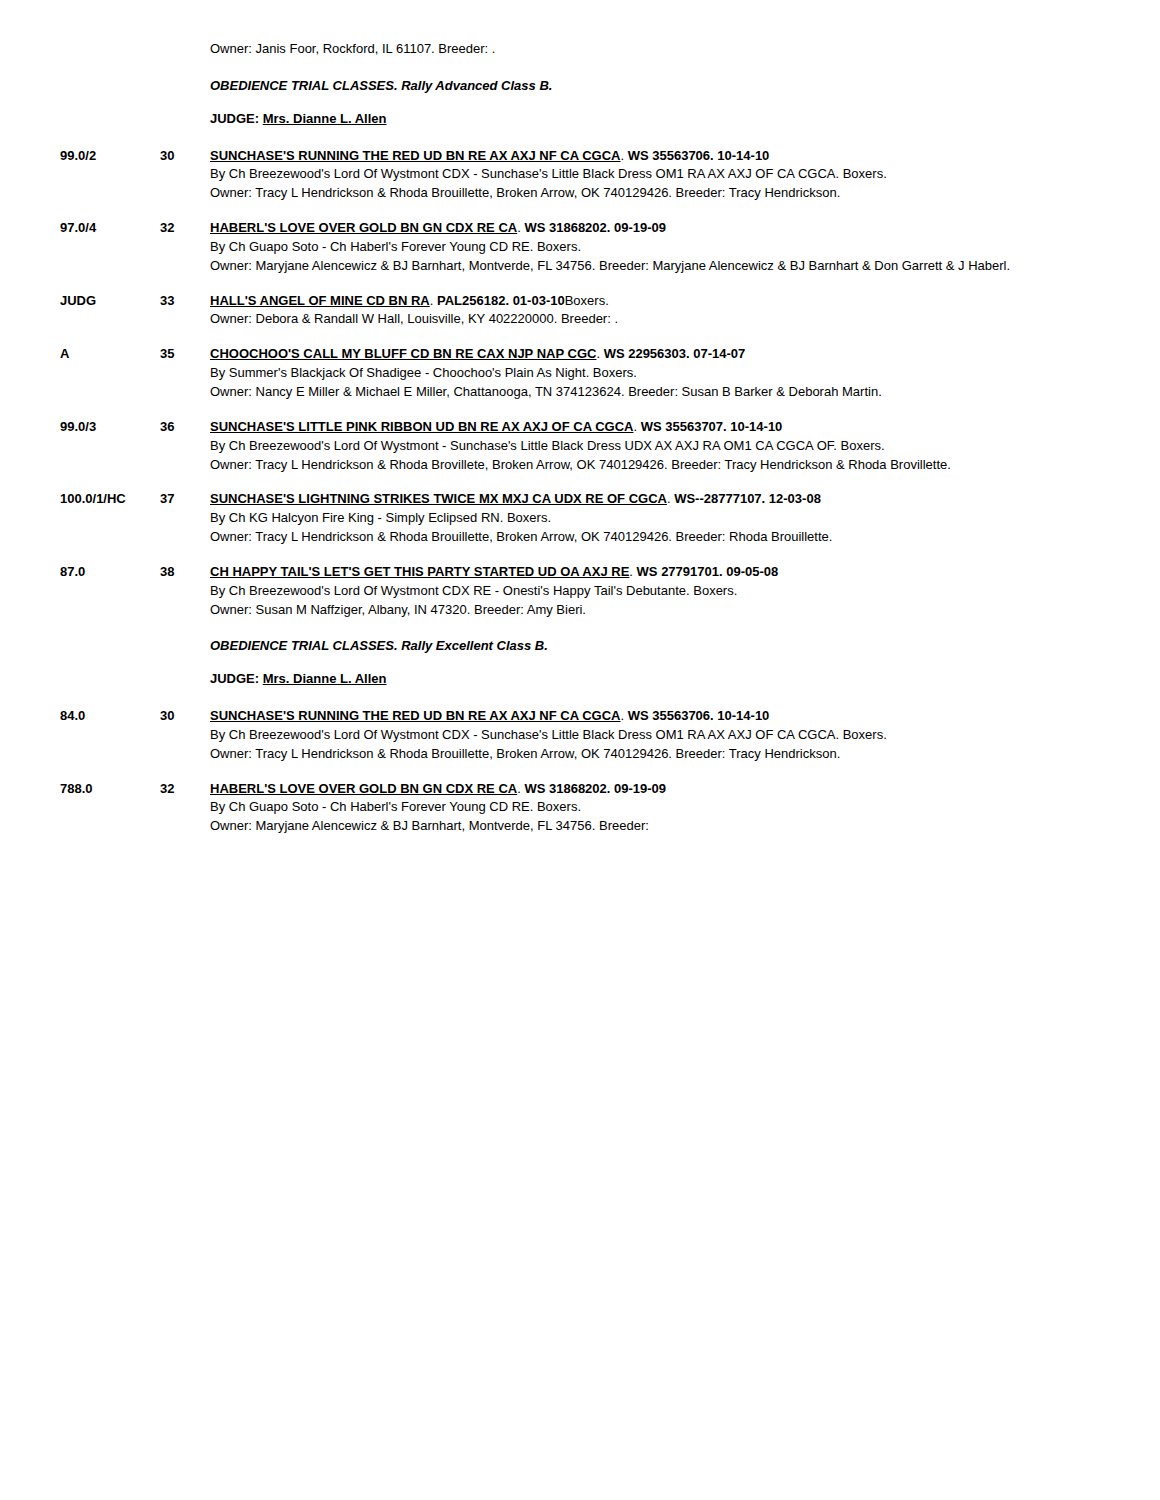Owner: Janis Foor, Rockford, IL 61107. Breeder: .
OBEDIENCE TRIAL CLASSES. Rally Advanced Class B.
JUDGE: Mrs. Dianne L. Allen
99.0/2 30 SUNCHASE'S RUNNING THE RED UD BN RE AX AXJ NF CA CGCA. WS 35563706. 10-14-10
By Ch Breezewood's Lord Of Wystmont CDX - Sunchase's Little Black Dress OM1 RA AX AXJ OF CA CGCA. Boxers.
Owner: Tracy L Hendrickson & Rhoda Brouillette, Broken Arrow, OK 740129426. Breeder: Tracy Hendrickson.
97.0/4 32 HABERL'S LOVE OVER GOLD BN GN CDX RE CA. WS 31868202. 09-19-09
By Ch Guapo Soto - Ch Haberl's Forever Young CD RE. Boxers.
Owner: Maryjane Alencewicz & BJ Barnhart, Montverde, FL 34756. Breeder: Maryjane Alencewicz & BJ Barnhart & Don Garrett & J Haberl.
JUDG 33 HALL'S ANGEL OF MINE CD BN RA. PAL256182. 01-03-10 Boxers.
Owner: Debora & Randall W Hall, Louisville, KY 402220000. Breeder: .
A 35 CHOOCHOO'S CALL MY BLUFF CD BN RE CAX NJP NAP CGC. WS 22956303. 07-14-07
By Summer's Blackjack Of Shadigee - Choochoo's Plain As Night. Boxers.
Owner: Nancy E Miller & Michael E Miller, Chattanooga, TN 374123624. Breeder: Susan B Barker & Deborah Martin.
99.0/3 36 SUNCHASE'S LITTLE PINK RIBBON UD BN RE AX AXJ OF CA CGCA. WS 35563707. 10-14-10
By Ch Breezewood's Lord Of Wystmont - Sunchase's Little Black Dress UDX AX AXJ RA OM1 CA CGCA OF. Boxers.
Owner: Tracy L Hendrickson & Rhoda Brovillete, Broken Arrow, OK 740129426. Breeder: Tracy Hendrickson & Rhoda Brovillette.
100.0/1/HC 37 SUNCHASE'S LIGHTNING STRIKES TWICE MX MXJ CA UDX RE OF CGCA. WS--28777107. 12-03-08
By Ch KG Halcyon Fire King - Simply Eclipsed RN. Boxers.
Owner: Tracy L Hendrickson & Rhoda Brouillette, Broken Arrow, OK 740129426. Breeder: Rhoda Brouillette.
87.0 38 CH HAPPY TAIL'S LET'S GET THIS PARTY STARTED UD OA AXJ RE. WS 27791701. 09-05-08
By Ch Breezewood's Lord Of Wystmont CDX RE - Onesti's Happy Tail's Debutante. Boxers.
Owner: Susan M Naffziger, Albany, IN 47320. Breeder: Amy Bieri.
OBEDIENCE TRIAL CLASSES. Rally Excellent Class B.
JUDGE: Mrs. Dianne L. Allen
84.0 30 SUNCHASE'S RUNNING THE RED UD BN RE AX AXJ NF CA CGCA. WS 35563706. 10-14-10
By Ch Breezewood's Lord Of Wystmont CDX - Sunchase's Little Black Dress OM1 RA AX AXJ OF CA CGCA. Boxers.
Owner: Tracy L Hendrickson & Rhoda Brouillette, Broken Arrow, OK 740129426. Breeder: Tracy Hendrickson.
788.0 32 HABERL'S LOVE OVER GOLD BN GN CDX RE CA. WS 31868202. 09-19-09
By Ch Guapo Soto - Ch Haberl's Forever Young CD RE. Boxers.
Owner: Maryjane Alencewicz & BJ Barnhart, Montverde, FL 34756. Breeder: